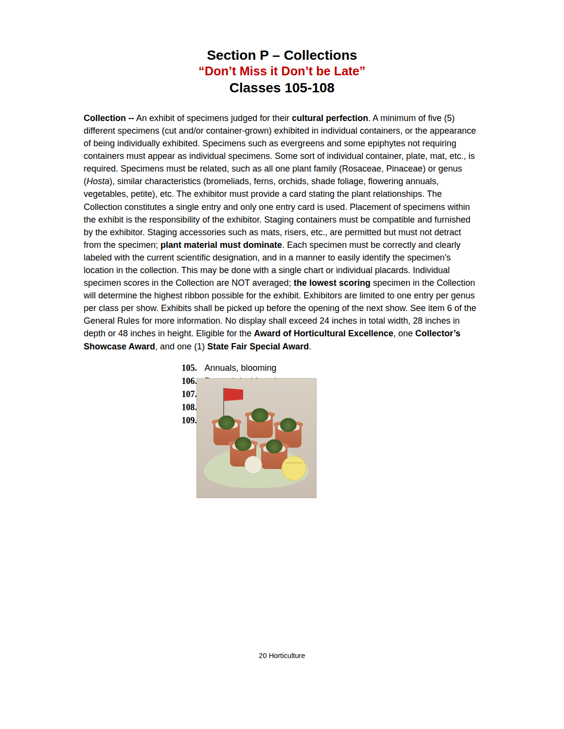Section P – Collections
“Don’t Miss it Don’t be Late”
Classes 105-108
Collection -- An exhibit of specimens judged for their cultural perfection. A minimum of five (5) different specimens (cut and/or container-grown) exhibited in individual containers, or the appearance of being individually exhibited. Specimens such as evergreens and some epiphytes not requiring containers must appear as individual specimens. Some sort of individual container, plate, mat, etc., is required. Specimens must be related, such as all one plant family (Rosaceae, Pinaceae) or genus (Hosta), similar characteristics (bromeliads, ferns, orchids, shade foliage, flowering annuals, vegetables, petite), etc. The exhibitor must provide a card stating the plant relationships. The Collection constitutes a single entry and only one entry card is used. Placement of specimens within the exhibit is the responsibility of the exhibitor. Staging containers must be compatible and furnished by the exhibitor. Staging accessories such as mats, risers, etc., are permitted but must not detract from the specimen; plant material must dominate. Each specimen must be correctly and clearly labeled with the current scientific designation, and in a manner to easily identify the specimen’s location in the collection. This may be done with a single chart or individual placards. Individual specimen scores in the Collection are NOT averaged; the lowest scoring specimen in the Collection will determine the highest ribbon possible for the exhibit. Exhibitors are limited to one entry per genus per class per show. Exhibits shall be picked up before the opening of the next show. See item 6 of the General Rules for more information. No display shall exceed 24 inches in total width, 28 inches in depth or 48 inches in height. Eligible for the Award of Horticultural Excellence, one Collector’s Showcase Award, and one (1) State Fair Special Award.
105. Annuals, blooming
106. Perennials, blooming
107. Herbs
108. Foliage
109. Other
20 Horticulture